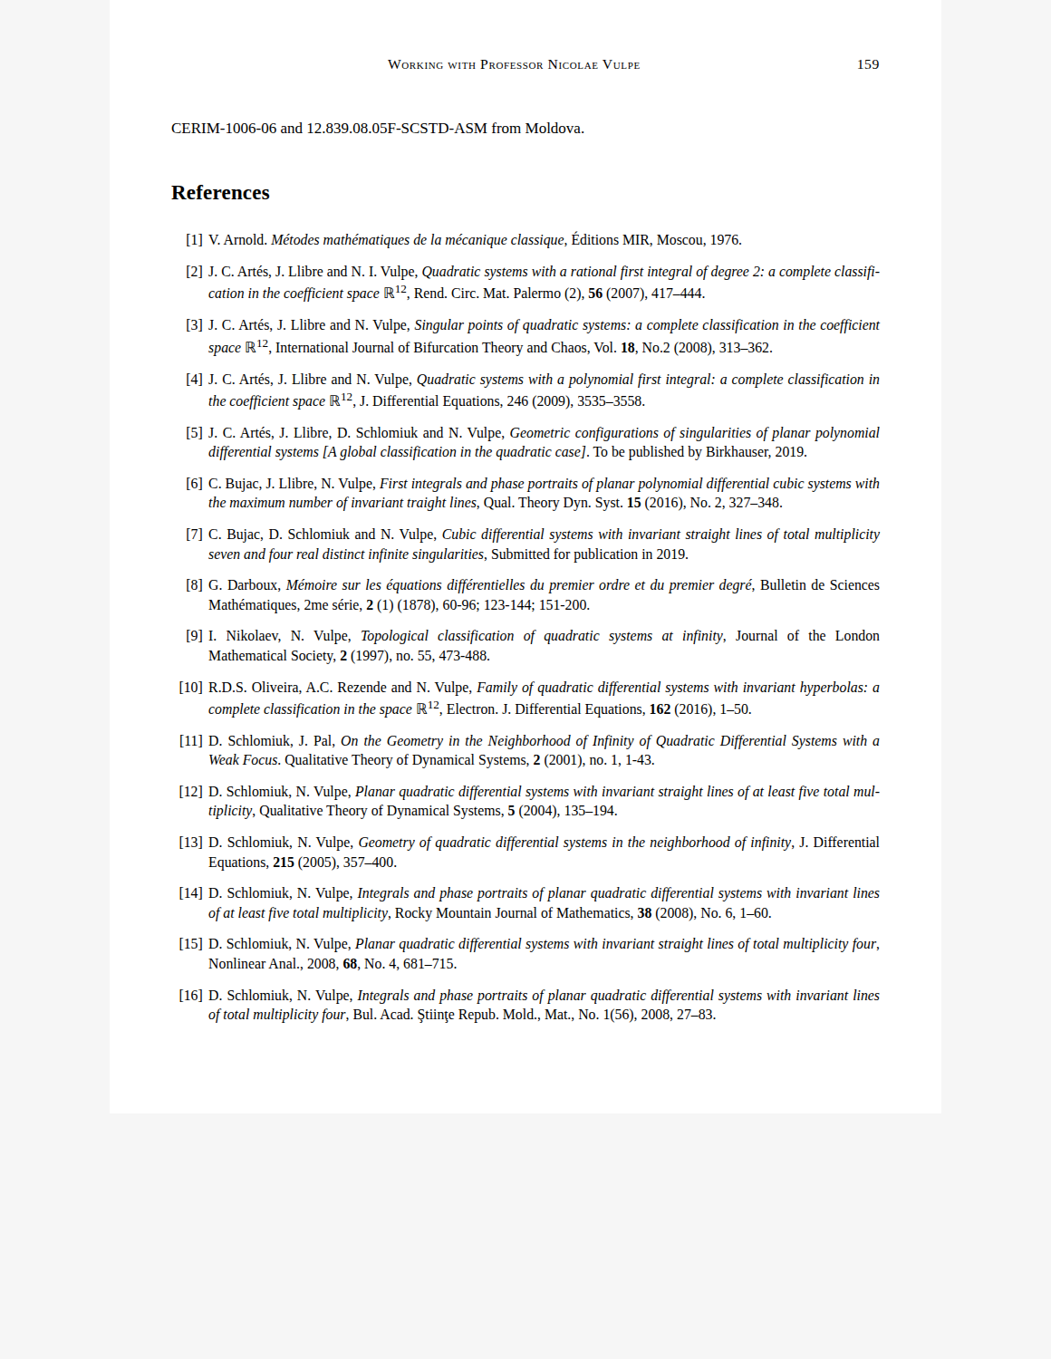Working with Professor Nicolae Vulpe 159
CERIM-1006-06 and 12.839.08.05F-SCSTD-ASM from Moldova.
References
[1] V. Arnold. Métodes mathématiques de la mécanique classique, Éditions MIR, Moscou, 1976.
[2] J. C. Artés, J. Llibre and N. I. Vulpe, Quadratic systems with a rational first integral of degree 2: a complete classification in the coefficient space ℝ12, Rend. Circ. Mat. Palermo (2), 56 (2007), 417–444.
[3] J. C. Artés, J. Llibre and N. Vulpe, Singular points of quadratic systems: a complete classification in the coefficient space ℝ12, International Journal of Bifurcation Theory and Chaos, Vol. 18, No.2 (2008), 313–362.
[4] J. C. Artés, J. Llibre and N. Vulpe, Quadratic systems with a polynomial first integral: a complete classification in the coefficient space ℝ12, J. Differential Equations, 246 (2009), 3535–3558.
[5] J. C. Artés, J. Llibre, D. Schlomiuk and N. Vulpe, Geometric configurations of singularities of planar polynomial differential systems [A global classification in the quadratic case]. To be published by Birkhauser, 2019.
[6] C. Bujac, J. Llibre, N. Vulpe, First integrals and phase portraits of planar polynomial differential cubic systems with the maximum number of invariant traight lines, Qual. Theory Dyn. Syst. 15 (2016), No. 2, 327–348.
[7] C. Bujac, D. Schlomiuk and N. Vulpe, Cubic differential systems with invariant straight lines of total multiplicity seven and four real distinct infinite singularities, Submitted for publication in 2019.
[8] G. Darboux, Mémoire sur les équations différentielles du premier ordre et du premier degré, Bulletin de Sciences Mathématiques, 2me série, 2 (1) (1878), 60-96; 123-144; 151-200.
[9] I. Nikolaev, N. Vulpe, Topological classification of quadratic systems at infinity, Journal of the London Mathematical Society, 2 (1997), no. 55, 473-488.
[10] R.D.S. Oliveira, A.C. Rezende and N. Vulpe, Family of quadratic differential systems with invariant hyperbolas: a complete classification in the space ℝ12, Electron. J. Differential Equations, 162 (2016), 1–50.
[11] D. Schlomiuk, J. Pal, On the Geometry in the Neighborhood of Infinity of Quadratic Differential Systems with a Weak Focus. Qualitative Theory of Dynamical Systems, 2 (2001), no. 1, 1-43.
[12] D. Schlomiuk, N. Vulpe, Planar quadratic differential systems with invariant straight lines of at least five total multiplicity, Qualitative Theory of Dynamical Systems, 5 (2004), 135–194.
[13] D. Schlomiuk, N. Vulpe, Geometry of quadratic differential systems in the neighborhood of infinity, J. Differential Equations, 215 (2005), 357–400.
[14] D. Schlomiuk, N. Vulpe, Integrals and phase portraits of planar quadratic differential systems with invariant lines of at least five total multiplicity, Rocky Mountain Journal of Mathematics, 38 (2008), No. 6, 1–60.
[15] D. Schlomiuk, N. Vulpe, Planar quadratic differential systems with invariant straight lines of total multiplicity four, Nonlinear Anal., 2008, 68, No. 4, 681–715.
[16] D. Schlomiuk, N. Vulpe, Integrals and phase portraits of planar quadratic differential systems with invariant lines of total multiplicity four, Bul. Acad. Ştiinţe Repub. Mold., Mat., No. 1(56), 2008, 27–83.